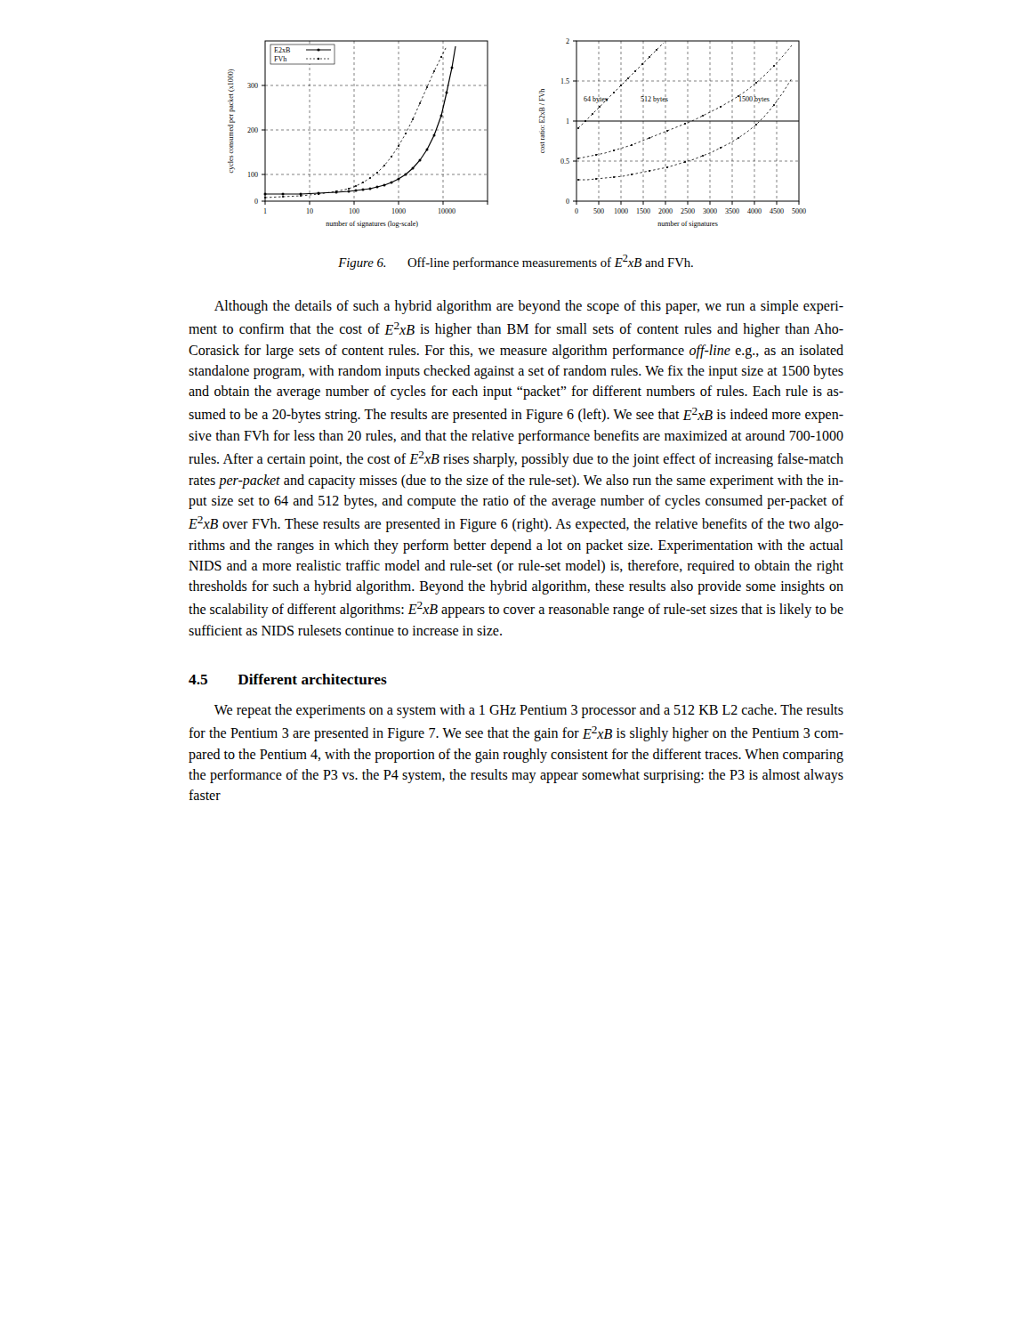0 100 200 300 1 10 100 1000 10000 number of signatures (log-scale) cycles consumed per packet (x1000) E2xB FVh 0 0.5 1 1.5 2 0 500 1000 1500 2000 2500 3000 3500 4000 4500 5000 number of signatures cost ratio: E2xB / FVh 64 bytes 512 bytes 1500 bytes
Figure 6. Off-line performance measurements of E2xB and FVh.
Although the details of such a hybrid algorithm are beyond the scope of this paper, we run a simple experiment to confirm that the cost of E2xB is higher than BM for small sets of content rules and higher than Aho-Corasick for large sets of content rules. For this, we measure algorithm performance off-line e.g., as an isolated standalone program, with random inputs checked against a set of random rules. We fix the input size at 1500 bytes and obtain the average number of cycles for each input “packet” for different numbers of rules. Each rule is assumed to be a 20-bytes string. The results are presented in Figure 6 (left). We see that E2xB is indeed more expensive than FVh for less than 20 rules, and that the relative performance benefits are maximized at around 700-1000 rules. After a certain point, the cost of E2xB rises sharply, possibly due to the joint effect of increasing false-match rates per-packet and capacity misses (due to the size of the rule-set). We also run the same experiment with the input size set to 64 and 512 bytes, and compute the ratio of the average number of cycles consumed per-packet of E2xB over FVh. These results are presented in Figure 6 (right). As expected, the relative benefits of the two algorithms and the ranges in which they perform better depend a lot on packet size. Experimentation with the actual NIDS and a more realistic traffic model and rule-set (or rule-set model) is, therefore, required to obtain the right thresholds for such a hybrid algorithm. Beyond the hybrid algorithm, these results also provide some insights on the scalability of different algorithms: E2xB appears to cover a reasonable range of rule-set sizes that is likely to be sufficient as NIDS rulesets continue to increase in size.
4.5 Different architectures
We repeat the experiments on a system with a 1 GHz Pentium 3 processor and a 512 KB L2 cache. The results for the Pentium 3 are presented in Figure 7. We see that the gain for E2xB is slighly higher on the Pentium 3 compared to the Pentium 4, with the proportion of the gain roughly consistent for the different traces. When comparing the performance of the P3 vs. the P4 system, the results may appear somewhat surprising: the P3 is almost always faster